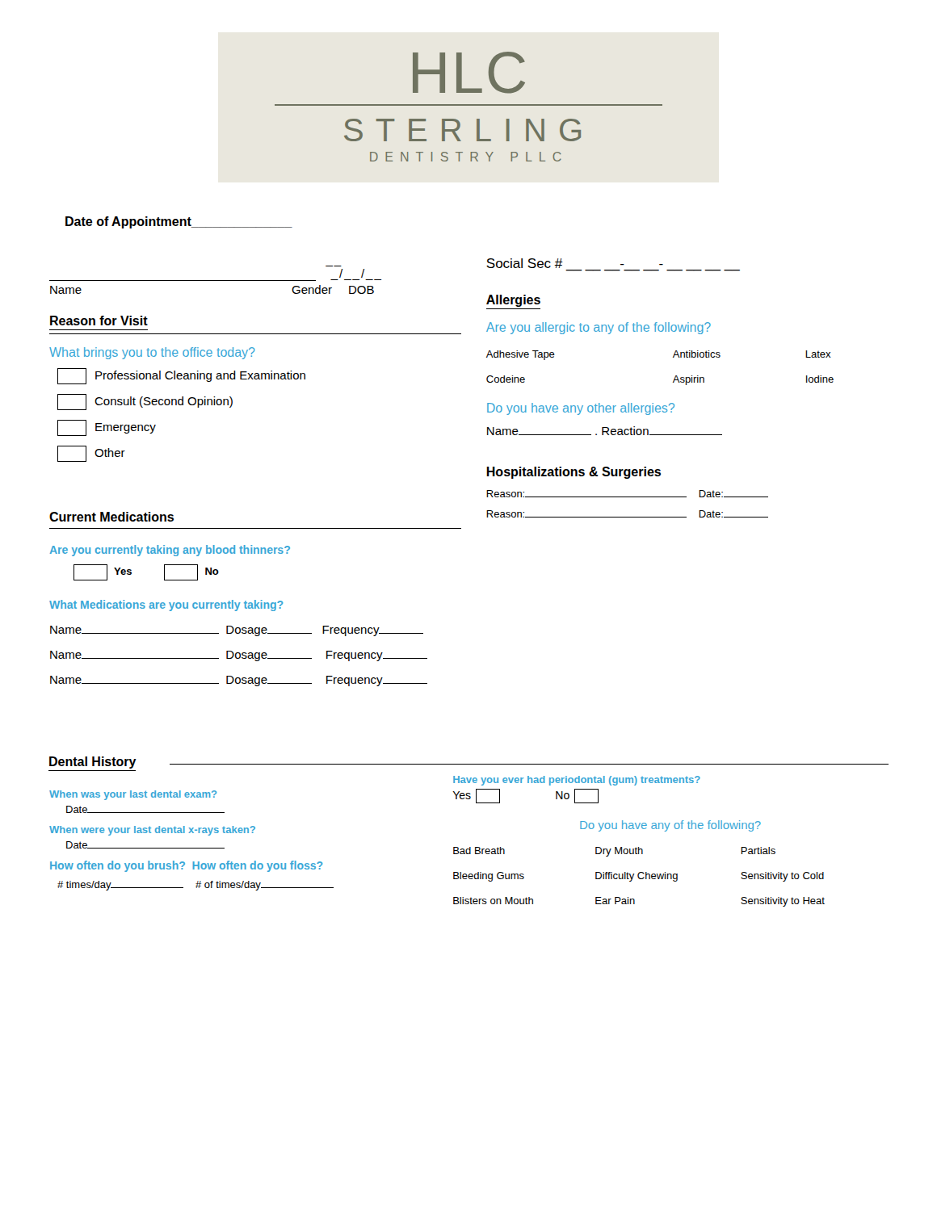HLC
STERLING
DENTISTRY PLLC
Date of Appointment______________
| __ _/__/__ Name Gender DOB Reason for Visit What brings you to the office today? Professional Cleaning and Examination Consult (Second Opinion) Emergency Other Current Medications Are you currently taking any blood thinners? Yes No What Medications are you currently taking? Name Dosage Frequency Name Dosage Frequency Name Dosage Frequency | Social Sec # __ __ __-__ __- __ __ __ __ Allergies Are you allergic to any of the following? / Adhesive Tape / Antibiotics / Latex / / Codeine / Aspirin / Iodine / Do you have any other allergies? Name . Reaction Hospitalizations & Surgeries Reason: Date: Reason: Date: |
Dental History
| When was your last dental exam? Date When were your last dental x-rays taken? Date How often do you brush? How often do you floss? # times/day # of times/day | Have you ever had periodontal (gum) treatments? Yes No Do you have any of the following? / Bad Breath / Dry Mouth / Partials / / Bleeding Gums / Difficulty Chewing / Sensitivity to Cold / / Blisters on Mouth / Ear Pain / Sensitivity to Heat / |